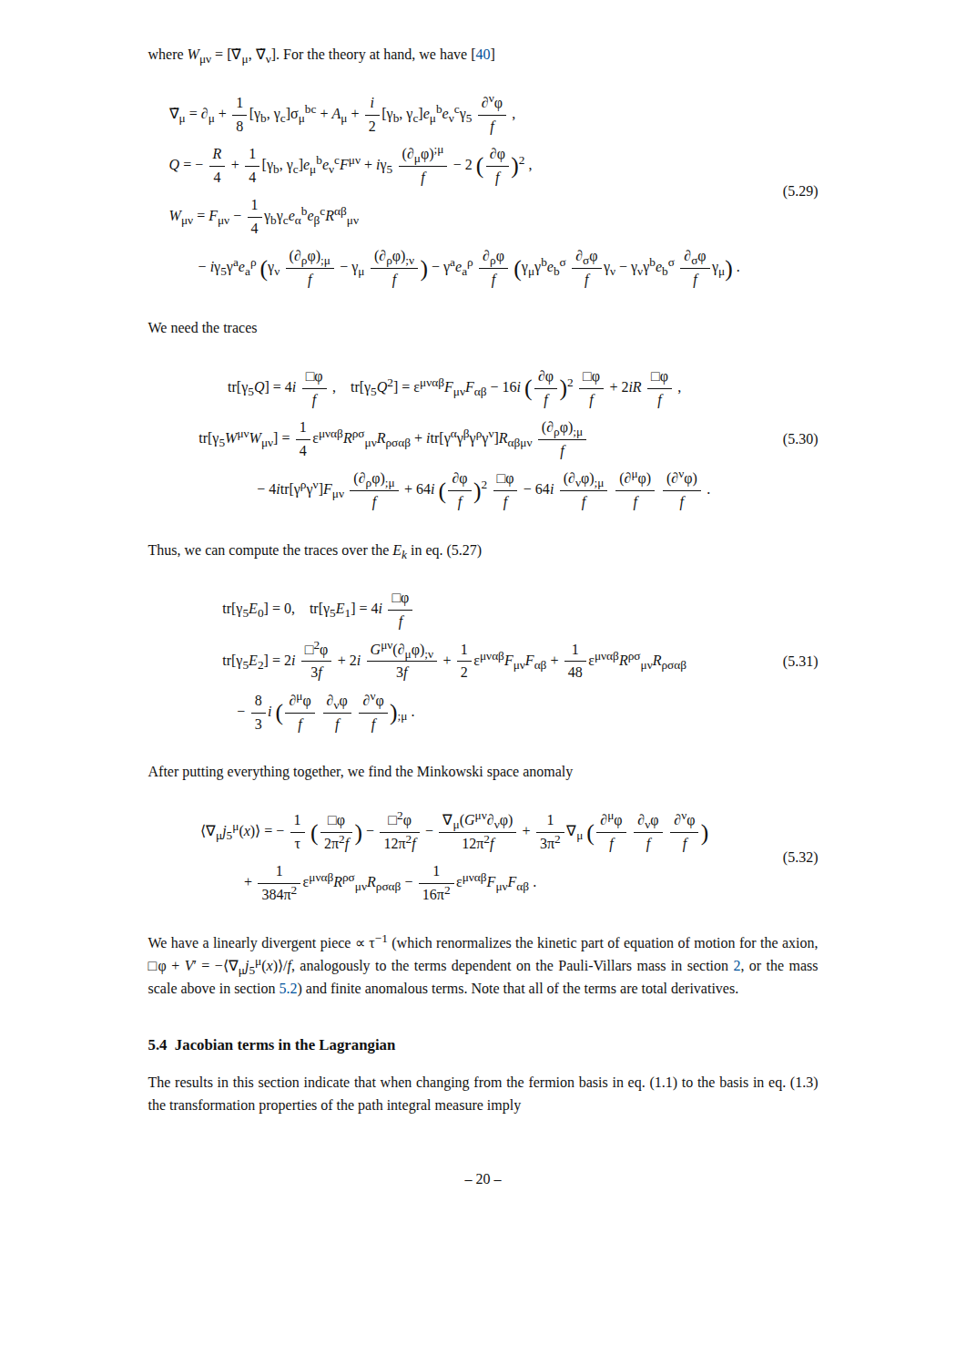where Wμν = [∇̃μ, ∇̃ν]. For the theory at hand, we have [40]
∇̃μ = ∂μ + 18[γb, γc]σμbc + Aμ + i 2[γb, γc]eμbeνcγ5 ∂νφ f ,
Q = − R 4 + 14[γb, γc]eμbeνcFμν + iγ5 (∂μφ);μ f − 2 (∂φ f)2 ,
Wμν = Fμν − 14γbγceαbeβcRαβμν
− iγ5γaeaρ (γν (∂ρφ);μ f − γμ (∂ρφ);ν f) − γaeaρ ∂ρφ f (γμγbebσ ∂σφ fγν − γνγbebσ ∂σφ fγμ) .
(5.29)
We need the traces
tr[γ5Q] = 4i □φ f , tr[γ5Q2] = εμναβFμνFαβ − 16i (∂φ f)2 □φ f + 2iR □φ f ,
tr[γ5WμνWμν] = 14εμναβRρσμνRρσαβ + itr[γαγβγργν]Rαβμν (∂ρφ);μ f
− 4itr[γργν]Fμν (∂ρφ);μ f + 64i (∂φ f)2 □φ f − 64i (∂νφ);μ f (∂μφ) f (∂νφ) f .
(5.30)
Thus, we can compute the traces over the Ek in eq. (5.27)
tr[γ5E0] = 0, tr[γ5E1] = 4i □φ f
tr[γ5E2] = 2i □2φ 3f + 2i Gμν(∂μφ);ν 3f + 12εμναβFμνFαβ + 148εμναβRρσμνRρσαβ
− 83 i (∂μφ f ∂νφ f ∂νφ f);μ .
(5.31)
After putting everything together, we find the Minkowski space anomaly
⟨∇μj5μ(x)⟩ = − 1 τ (□φ 2π2f) − □2φ 12π2f − ∇μ(Gμν∂νφ) 12π2f + 13π2∇μ (∂μφ f ∂νφ f ∂νφ f)
+ 1384π2εμναβRρσμνRρσαβ − 116π2εμναβFμνFαβ .
(5.32)
We have a linearly divergent piece ∝ τ−1 (which renormalizes the kinetic part of equation of motion for the axion, □φ + V′ = −⟨∇μj5μ(x)⟩/f, analogously to the terms dependent on the Pauli-Villars mass in section 2, or the mass scale above in section 5.2) and finite anomalous terms. Note that all of the terms are total derivatives.
5.4 Jacobian terms in the Lagrangian
The results in this section indicate that when changing from the fermion basis in eq. (1.1) to the basis in eq. (1.3) the transformation properties of the path integral measure imply
– 20 –